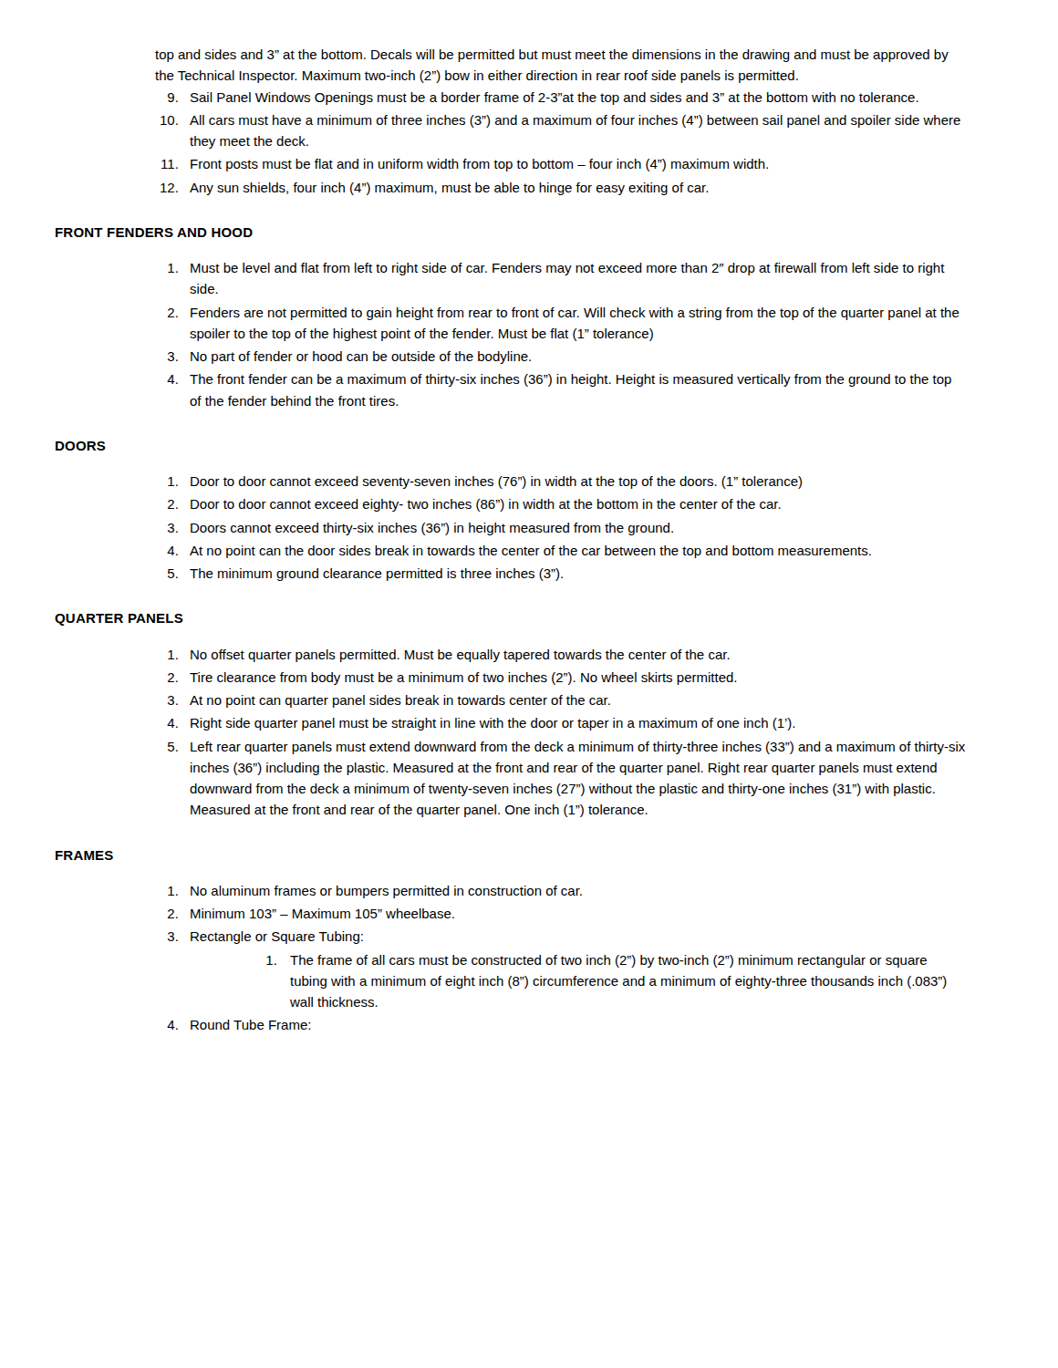top and sides and 3” at the bottom. Decals will be permitted but must meet the dimensions in the drawing and must be approved by the Technical Inspector. Maximum two-inch (2”) bow in either direction in rear roof side panels is permitted.
Sail Panel Windows Openings must be a border frame of 2-3”at the top and sides and 3” at the bottom with no tolerance.
All cars must have a minimum of three inches (3”) and a maximum of four inches (4”) between sail panel and spoiler side where they meet the deck.
Front posts must be flat and in uniform width from top to bottom – four inch (4”) maximum width.
Any sun shields, four inch (4”) maximum, must be able to hinge for easy exiting of car.
FRONT FENDERS AND HOOD
Must be level and flat from left to right side of car. Fenders may not exceed more than 2″ drop at firewall from left side to right side.
Fenders are not permitted to gain height from rear to front of car. Will check with a string from the top of the quarter panel at the spoiler to the top of the highest point of the fender. Must be flat (1” tolerance)
No part of fender or hood can be outside of the bodyline.
The front fender can be a maximum of thirty-six inches (36”) in height. Height is measured vertically from the ground to the top of the fender behind the front tires.
DOORS
Door to door cannot exceed seventy-seven inches (76”) in width at the top of the doors. (1” tolerance)
Door to door cannot exceed eighty- two inches (86”) in width at the bottom in the center of the car.
Doors cannot exceed thirty-six inches (36”) in height measured from the ground.
At no point can the door sides break in towards the center of the car between the top and bottom measurements.
The minimum ground clearance permitted is three inches (3”).
QUARTER PANELS
No offset quarter panels permitted. Must be equally tapered towards the center of the car.
Tire clearance from body must be a minimum of two inches (2”). No wheel skirts permitted.
At no point can quarter panel sides break in towards center of the car.
Right side quarter panel must be straight in line with the door or taper in a maximum of one inch (1’).
Left rear quarter panels must extend downward from the deck a minimum of thirty-three inches (33”) and a maximum of thirty-six inches (36”) including the plastic. Measured at the front and rear of the quarter panel. Right rear quarter panels must extend downward from the deck a minimum of twenty-seven inches (27”) without the plastic and thirty-one inches (31”) with plastic. Measured at the front and rear of the quarter panel. One inch (1”) tolerance.
FRAMES
No aluminum frames or bumpers permitted in construction of car.
Minimum 103” – Maximum 105” wheelbase.
Rectangle or Square Tubing:
The frame of all cars must be constructed of two inch (2”) by two-inch (2”) minimum rectangular or square tubing with a minimum of eight inch (8”) circumference and a minimum of eighty-three thousands inch (.083”) wall thickness.
Round Tube Frame: